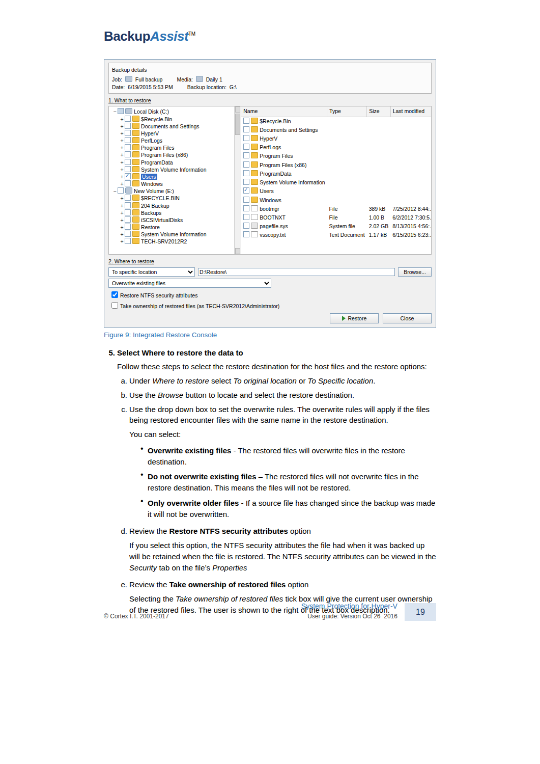Backup AssistTM
Backup details
Job: Full backup Media: Daily 1
Date: 6/19/2015 5:53 PM Backup location: G:\
1. What to restore
− Local Disk (C:)
+ $Recycle.Bin
+ Documents and Settings
+ HyperV
+ PerfLogs
+ Program Files
+ Program Files (x86)
+ ProgramData
+ System Volume Information
+ Users
+ Windows
− New Volume (E:)
+ $RECYCLE.BIN
+ 204 Backup
+ Backups
+ iSCSIVirtualDisks
+ Restore
+ System Volume Information
+ TECH-SRV2012R2
| Name | Type | Size | Last modified | |
| --- | --- | --- | --- | --- |
| $Recycle.Bin | | | | |
| Documents and Settings | | | | |
| HyperV | | | | |
| PerfLogs | | | | |
| Program Files | | | | |
| Program Files (x86) | | | | |
| ProgramData | | | | |
| System Volume Information | | | | |
| Users | | | | |
| Windows | | | | |
| bootmgr | File | 389 kB | 7/25/2012 8:44:… | |
| BOOTNXT | File | 1.00 B | 6/2/2012 7:30:5… | |
| pagefile.sys | System file | 2.02 GB | 8/13/2015 4:56:… | |
| vsscopy.txt | Text Document | 1.17 kB | 6/15/2015 6:23:… | |
2. Where to restore
To specific location Browse...
Overwrite existing files
Restore NTFS security attributes Take ownership of restored files (as TECH-SVR2012\Administrator)
Restore Close
Figure 9: Integrated Restore Console
Select Where to restore the data to Follow these steps to select the restore destination for the host files and the restore options:
Under Where to restore select To original location or To Specific location.
Use the Browse button to locate and select the restore destination.
Use the drop down box to set the overwrite rules. The overwrite rules will apply if the files being restored encounter files with the same name in the restore destination.
You can select:
Overwrite existing files - The restored files will overwrite files in the restore destination.
Do not overwrite existing files – The restored files will not overwrite files in the restore destination. This means the files will not be restored.
Only overwrite older files - If a source file has changed since the backup was made it will not be overwritten.
Review the Restore NTFS security attributes option
If you select this option, the NTFS security attributes the file had when it was backed up will be retained when the file is restored. The NTFS security attributes can be viewed in the Security tab on the file’s Properties
Review the Take ownership of restored files option
Selecting the Take ownership of restored files tick box will give the current user ownership of the restored files. The user is shown to the right of the text box description.
© Cortex I.T. 2001-2017
System Protection for Hyper-V User guide: Version Oct 26 2016
19